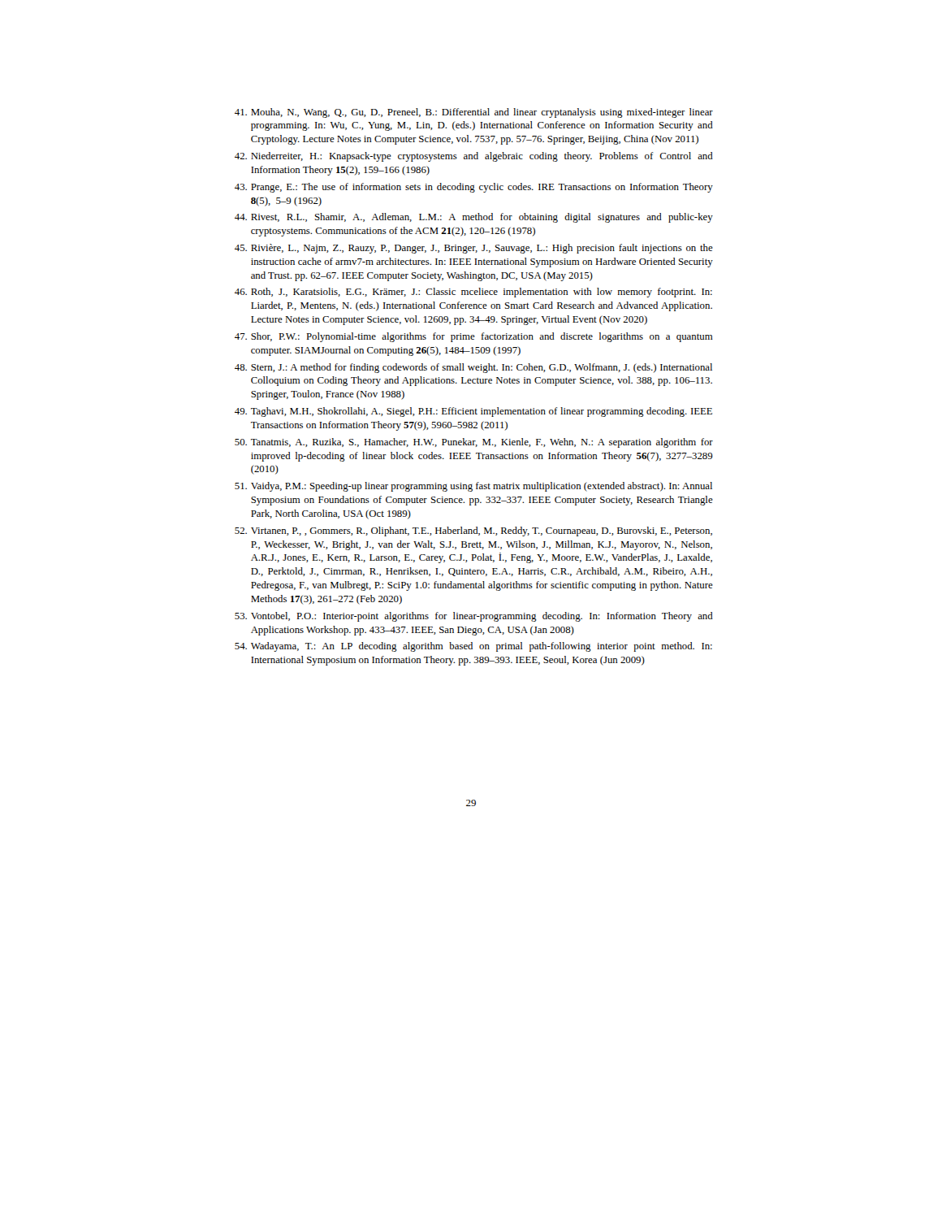41. Mouha, N., Wang, Q., Gu, D., Preneel, B.: Differential and linear cryptanalysis using mixed-integer linear programming. In: Wu, C., Yung, M., Lin, D. (eds.) International Conference on Information Security and Cryptology. Lecture Notes in Computer Science, vol. 7537, pp. 57–76. Springer, Beijing, China (Nov 2011)
42. Niederreiter, H.: Knapsack-type cryptosystems and algebraic coding theory. Problems of Control and Information Theory 15(2), 159–166 (1986)
43. Prange, E.: The use of information sets in decoding cyclic codes. IRE Transactions on Information Theory 8(5), 5–9 (1962)
44. Rivest, R.L., Shamir, A., Adleman, L.M.: A method for obtaining digital signatures and public-key cryptosystems. Communications of the ACM 21(2), 120–126 (1978)
45. Rivière, L., Najm, Z., Rauzy, P., Danger, J., Bringer, J., Sauvage, L.: High precision fault injections on the instruction cache of armv7-m architectures. In: IEEE International Symposium on Hardware Oriented Security and Trust. pp. 62–67. IEEE Computer Society, Washington, DC, USA (May 2015)
46. Roth, J., Karatsiolis, E.G., Krämer, J.: Classic mceliece implementation with low memory footprint. In: Liardet, P., Mentens, N. (eds.) International Conference on Smart Card Research and Advanced Application. Lecture Notes in Computer Science, vol. 12609, pp. 34–49. Springer, Virtual Event (Nov 2020)
47. Shor, P.W.: Polynomial-time algorithms for prime factorization and discrete logarithms on a quantum computer. SIAMJournal on Computing 26(5), 1484–1509 (1997)
48. Stern, J.: A method for finding codewords of small weight. In: Cohen, G.D., Wolfmann, J. (eds.) International Colloquium on Coding Theory and Applications. Lecture Notes in Computer Science, vol. 388, pp. 106–113. Springer, Toulon, France (Nov 1988)
49. Taghavi, M.H., Shokrollahi, A., Siegel, P.H.: Efficient implementation of linear programming decoding. IEEE Transactions on Information Theory 57(9), 5960–5982 (2011)
50. Tanatmis, A., Ruzika, S., Hamacher, H.W., Punekar, M., Kienle, F., Wehn, N.: A separation algorithm for improved lp-decoding of linear block codes. IEEE Transactions on Information Theory 56(7), 3277–3289 (2010)
51. Vaidya, P.M.: Speeding-up linear programming using fast matrix multiplication (extended abstract). In: Annual Symposium on Foundations of Computer Science. pp. 332–337. IEEE Computer Society, Research Triangle Park, North Carolina, USA (Oct 1989)
52. Virtanen, P., , Gommers, R., Oliphant, T.E., Haberland, M., Reddy, T., Cournapeau, D., Burovski, E., Peterson, P., Weckesser, W., Bright, J., van der Walt, S.J., Brett, M., Wilson, J., Millman, K.J., Mayorov, N., Nelson, A.R.J., Jones, E., Kern, R., Larson, E., Carey, C.J., Polat, İ., Feng, Y., Moore, E.W., VanderPlas, J., Laxalde, D., Perktold, J., Cimrman, R., Henriksen, I., Quintero, E.A., Harris, C.R., Archibald, A.M., Ribeiro, A.H., Pedregosa, F., van Mulbregt, P.: SciPy 1.0: fundamental algorithms for scientific computing in python. Nature Methods 17(3), 261–272 (Feb 2020)
53. Vontobel, P.O.: Interior-point algorithms for linear-programming decoding. In: Information Theory and Applications Workshop. pp. 433–437. IEEE, San Diego, CA, USA (Jan 2008)
54. Wadayama, T.: An LP decoding algorithm based on primal path-following interior point method. In: International Symposium on Information Theory. pp. 389–393. IEEE, Seoul, Korea (Jun 2009)
29